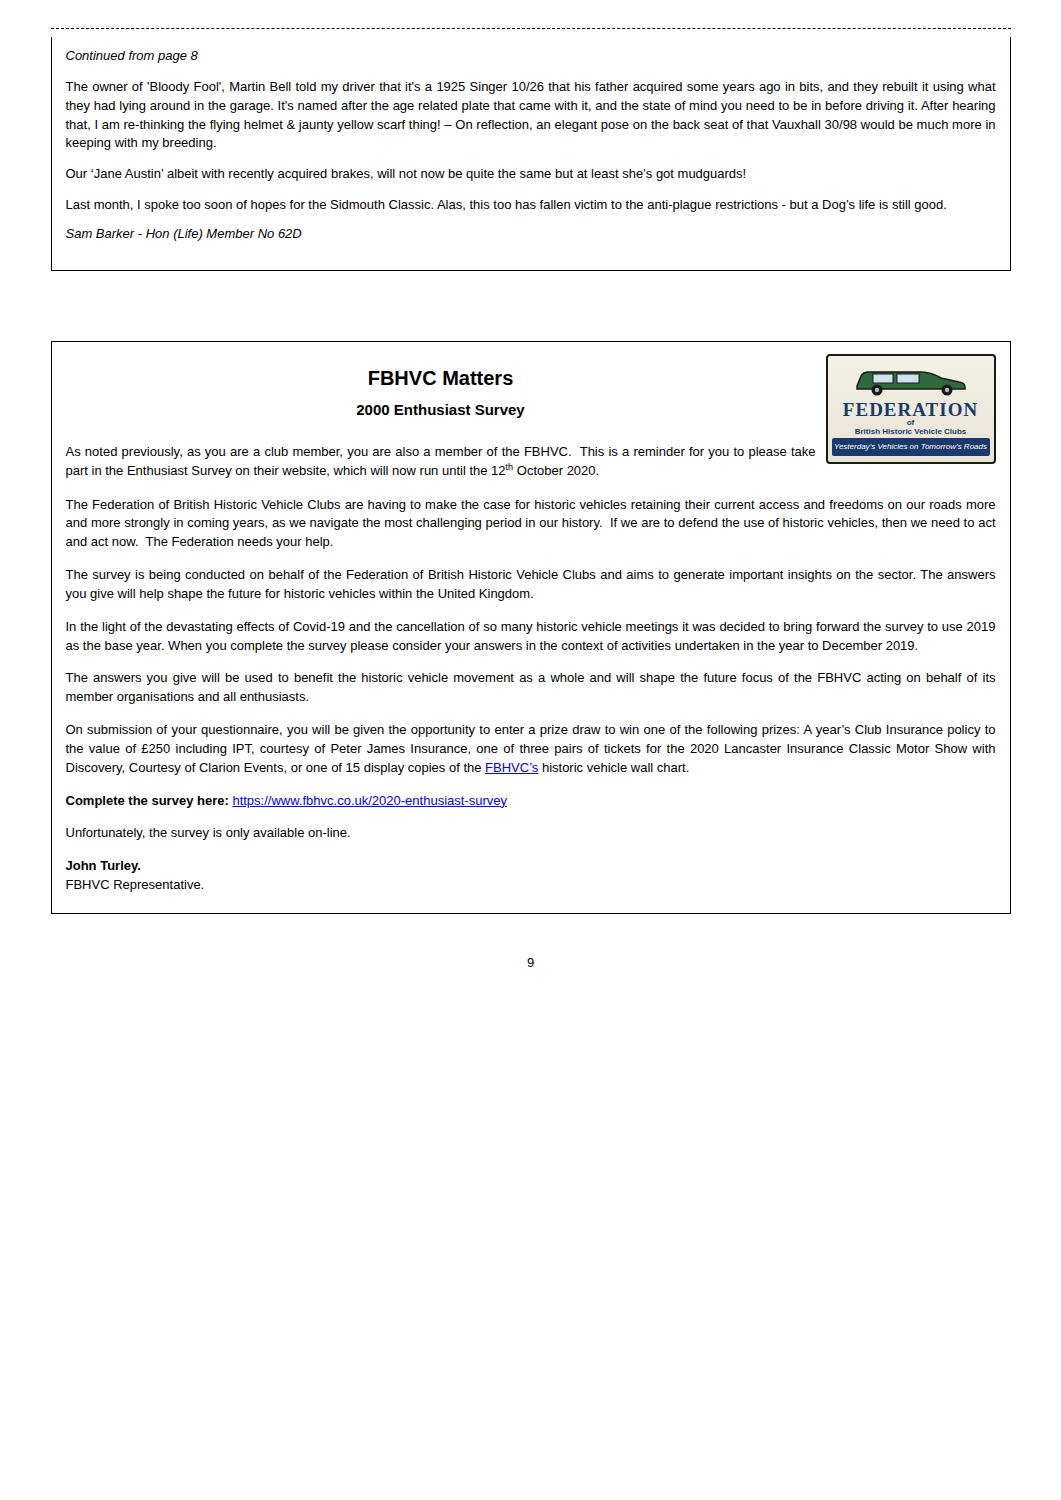Continued from page 8
The owner of 'Bloody Fool', Martin Bell told my driver that it's a 1925 Singer 10/26 that his father acquired some years ago in bits, and they rebuilt it using what they had lying around in the garage. It's named after the age related plate that came with it, and the state of mind you need to be in before driving it. After hearing that, I am re-thinking the flying helmet & jaunty yellow scarf thing! – On reflection, an elegant pose on the back seat of that Vauxhall 30/98 would be much more in keeping with my breeding.
Our ‘Jane Austin’ albeit with recently acquired brakes, will not now be quite the same but at least she’s got mudguards!
Last month, I spoke too soon of hopes for the Sidmouth Classic. Alas, this too has fallen victim to the anti-plague restrictions - but a Dog’s life is still good.
Sam Barker - Hon (Life) Member No 62D
FEDERATION
of
British Historic Vehicle Clubs
Yesterday’s Vehicles on Tomorrow’s Roads
FBHVC Matters
2000 Enthusiast Survey
As noted previously, as you are a club member, you are also a member of the FBHVC. This is a reminder for you to please take part in the Enthusiast Survey on their website, which will now run until the 12th October 2020.
The Federation of British Historic Vehicle Clubs are having to make the case for historic vehicles retaining their current access and freedoms on our roads more and more strongly in coming years, as we navigate the most challenging period in our history. If we are to defend the use of historic vehicles, then we need to act and act now. The Federation needs your help.
The survey is being conducted on behalf of the Federation of British Historic Vehicle Clubs and aims to generate important insights on the sector. The answers you give will help shape the future for historic vehicles within the United Kingdom.
In the light of the devastating effects of Covid-19 and the cancellation of so many historic vehicle meetings it was decided to bring forward the survey to use 2019 as the base year. When you complete the survey please consider your answers in the context of activities undertaken in the year to December 2019.
The answers you give will be used to benefit the historic vehicle movement as a whole and will shape the future focus of the FBHVC acting on behalf of its member organisations and all enthusiasts.
On submission of your questionnaire, you will be given the opportunity to enter a prize draw to win one of the following prizes: A year’s Club Insurance policy to the value of £250 including IPT, courtesy of Peter James Insurance, one of three pairs of tickets for the 2020 Lancaster Insurance Classic Motor Show with Discovery, Courtesy of Clarion Events, or one of 15 display copies of the FBHVC’s historic vehicle wall chart.
Complete the survey here: https://www.fbhvc.co.uk/2020-enthusiast-survey
Unfortunately, the survey is only available on-line.
John Turley.
FBHVC Representative.
9